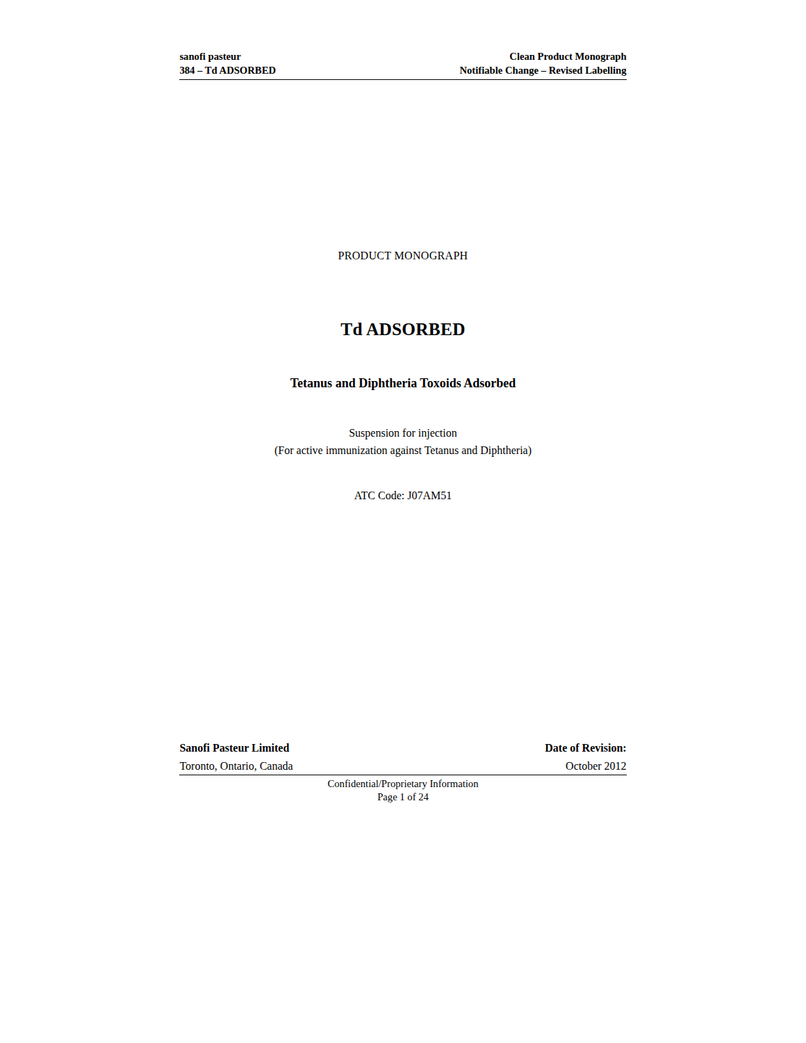sanofi pasteur
384 – Td ADSORBED
Clean Product Monograph
Notifiable Change – Revised Labelling
PRODUCT MONOGRAPH
Td ADSORBED
Tetanus and Diphtheria Toxoids Adsorbed
Suspension for injection
(For active immunization against Tetanus and Diphtheria)
ATC Code: J07AM51
Sanofi Pasteur Limited
Toronto, Ontario, Canada
Date of Revision:
October 2012
Confidential/Proprietary Information
Page 1 of 24